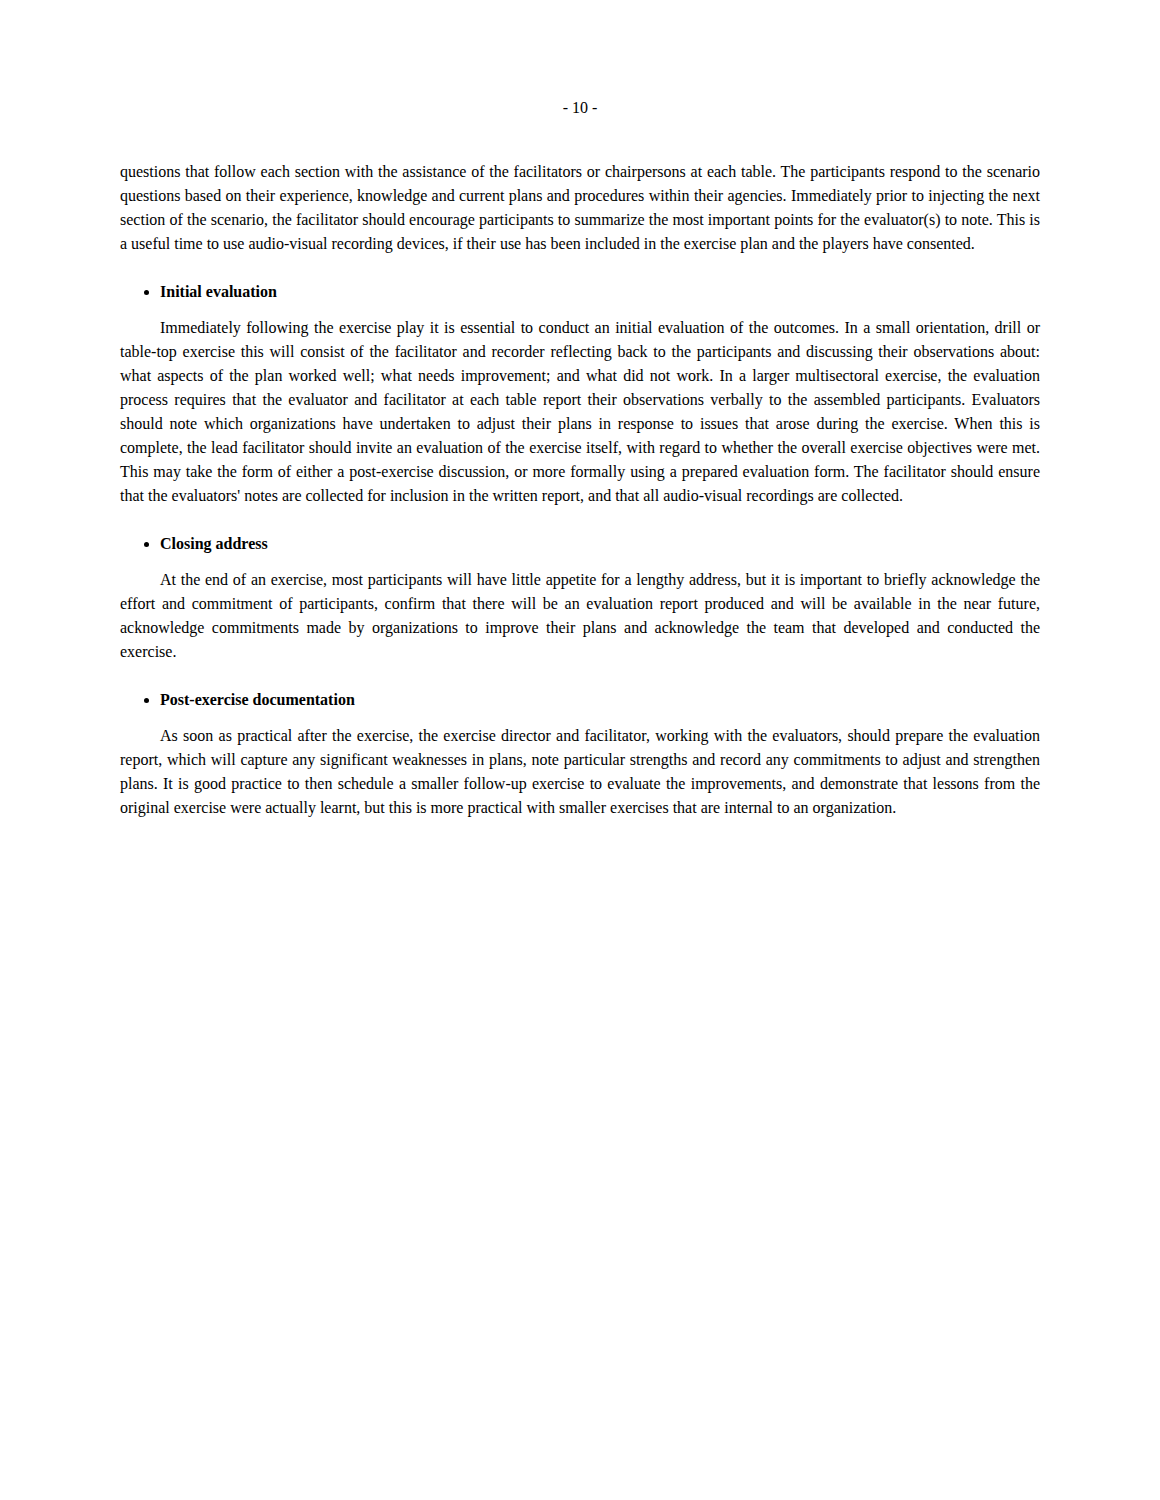- 10 -
questions that follow each section with the assistance of the facilitators or chairpersons at each table. The participants respond to the scenario questions based on their experience, knowledge and current plans and procedures within their agencies. Immediately prior to injecting the next section of the scenario, the facilitator should encourage participants to summarize the most important points for the evaluator(s) to note. This is a useful time to use audio-visual recording devices, if their use has been included in the exercise plan and the players have consented.
Initial evaluation
Immediately following the exercise play it is essential to conduct an initial evaluation of the outcomes. In a small orientation, drill or table-top exercise this will consist of the facilitator and recorder reflecting back to the participants and discussing their observations about: what aspects of the plan worked well; what needs improvement; and what did not work. In a larger multisectoral exercise, the evaluation process requires that the evaluator and facilitator at each table report their observations verbally to the assembled participants. Evaluators should note which organizations have undertaken to adjust their plans in response to issues that arose during the exercise. When this is complete, the lead facilitator should invite an evaluation of the exercise itself, with regard to whether the overall exercise objectives were met. This may take the form of either a post-exercise discussion, or more formally using a prepared evaluation form. The facilitator should ensure that the evaluators' notes are collected for inclusion in the written report, and that all audio-visual recordings are collected.
Closing address
At the end of an exercise, most participants will have little appetite for a lengthy address, but it is important to briefly acknowledge the effort and commitment of participants, confirm that there will be an evaluation report produced and will be available in the near future, acknowledge commitments made by organizations to improve their plans and acknowledge the team that developed and conducted the exercise.
Post-exercise documentation
As soon as practical after the exercise, the exercise director and facilitator, working with the evaluators, should prepare the evaluation report, which will capture any significant weaknesses in plans, note particular strengths and record any commitments to adjust and strengthen plans. It is good practice to then schedule a smaller follow-up exercise to evaluate the improvements, and demonstrate that lessons from the original exercise were actually learnt, but this is more practical with smaller exercises that are internal to an organization.